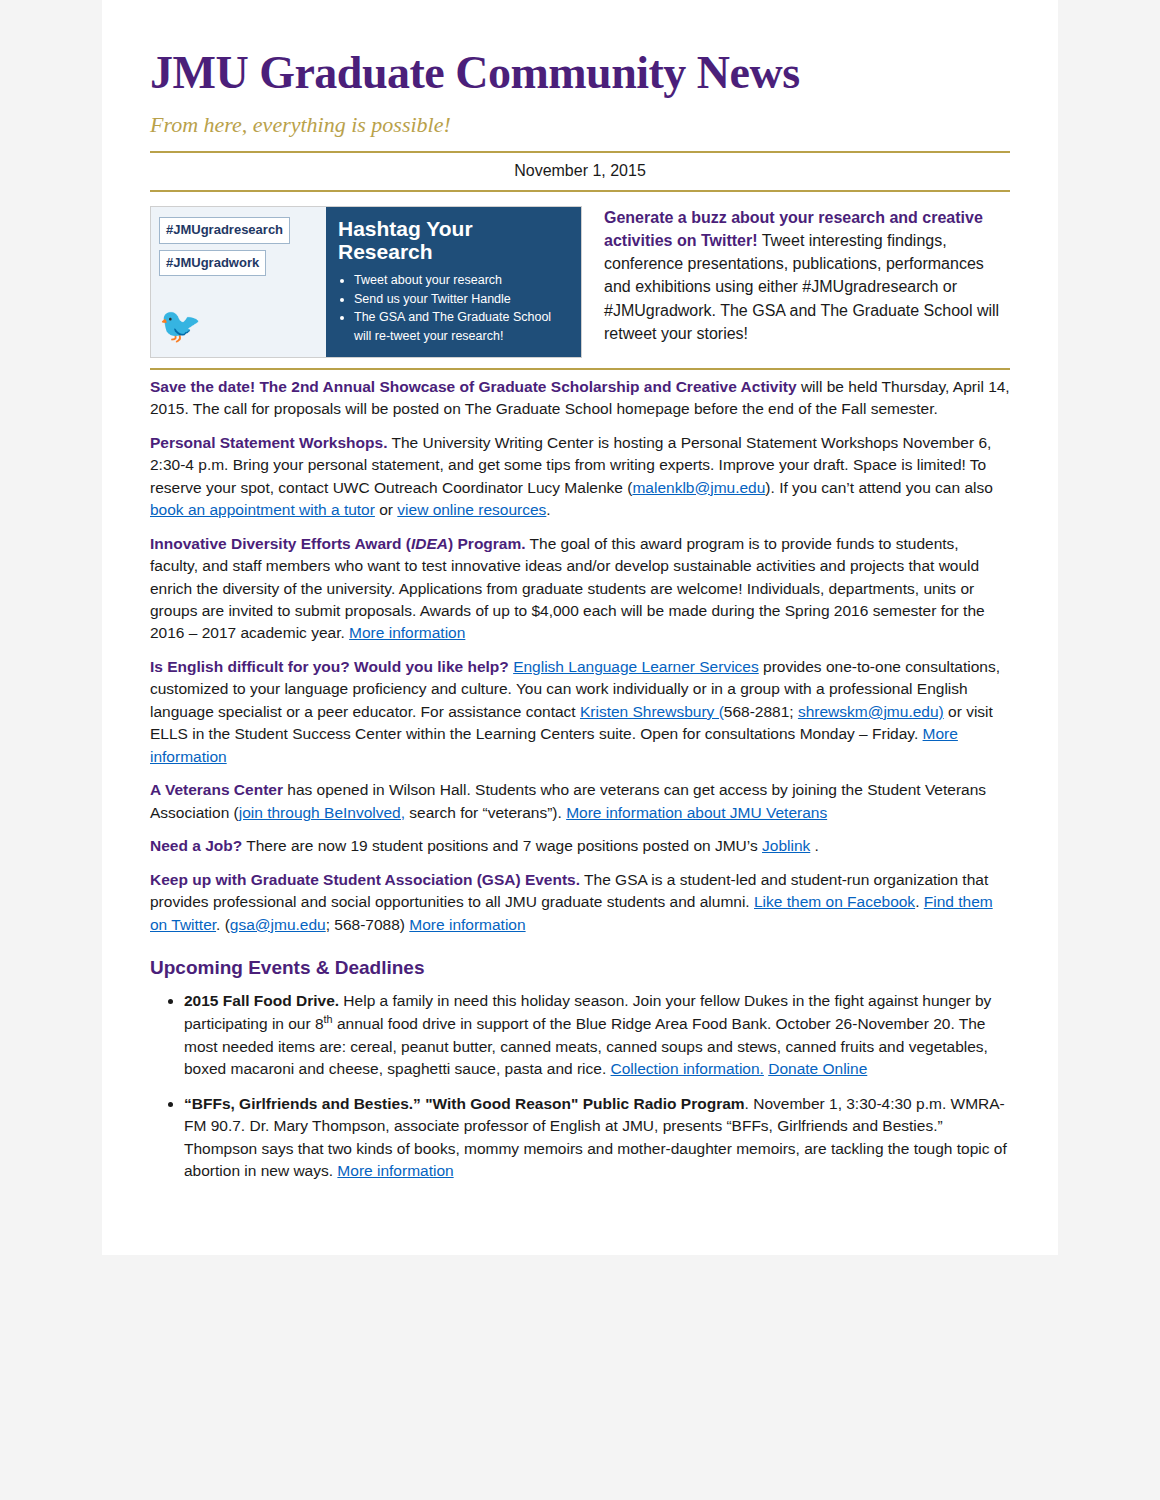JMU Graduate Community News
From here, everything is possible!
November 1, 2015
#JMUgradresearch
#JMUgradwork
🐦
Hashtag Your
Research
Tweet about your research
Send us your Twitter Handle
The GSA and The Graduate School will re-tweet your research!
Generate a buzz about your research and creative activities on Twitter! Tweet interesting findings, conference presentations, publications, performances and exhibitions using either #JMUgradresearch or #JMUgradwork. The GSA and The Graduate School will retweet your stories!
Save the date! The 2nd Annual Showcase of Graduate Scholarship and Creative Activity will be held Thursday, April 14, 2015. The call for proposals will be posted on The Graduate School homepage before the end of the Fall semester.
Personal Statement Workshops. The University Writing Center is hosting a Personal Statement Workshops November 6, 2:30-4 p.m. Bring your personal statement, and get some tips from writing experts. Improve your draft. Space is limited! To reserve your spot, contact UWC Outreach Coordinator Lucy Malenke (malenklb@jmu.edu). If you can’t attend you can also book an appointment with a tutor or view online resources.
Innovative Diversity Efforts Award (IDEA) Program. The goal of this award program is to provide funds to students, faculty, and staff members who want to test innovative ideas and/or develop sustainable activities and projects that would enrich the diversity of the university. Applications from graduate students are welcome! Individuals, departments, units or groups are invited to submit proposals. Awards of up to $4,000 each will be made during the Spring 2016 semester for the 2016 – 2017 academic year. More information
Is English difficult for you? Would you like help? English Language Learner Services provides one-to-one consultations, customized to your language proficiency and culture. You can work individually or in a group with a professional English language specialist or a peer educator. For assistance contact Kristen Shrewsbury (568-2881; shrewskm@jmu.edu) or visit ELLS in the Student Success Center within the Learning Centers suite. Open for consultations Monday – Friday. More information
A Veterans Center has opened in Wilson Hall. Students who are veterans can get access by joining the Student Veterans Association (join through BeInvolved, search for “veterans”). More information about JMU Veterans
Need a Job? There are now 19 student positions and 7 wage positions posted on JMU’s Joblink .
Keep up with Graduate Student Association (GSA) Events. The GSA is a student-led and student-run organization that provides professional and social opportunities to all JMU graduate students and alumni. Like them on Facebook. Find them on Twitter. (gsa@jmu.edu; 568-7088) More information
Upcoming Events & Deadlines
2015 Fall Food Drive. Help a family in need this holiday season. Join your fellow Dukes in the fight against hunger by participating in our 8th annual food drive in support of the Blue Ridge Area Food Bank. October 26-November 20. The most needed items are: cereal, peanut butter, canned meats, canned soups and stews, canned fruits and vegetables, boxed macaroni and cheese, spaghetti sauce, pasta and rice. Collection information. Donate Online
“BFFs, Girlfriends and Besties.” "With Good Reason" Public Radio Program. November 1, 3:30-4:30 p.m. WMRA-FM 90.7. Dr. Mary Thompson, associate professor of English at JMU, presents “BFFs, Girlfriends and Besties.” Thompson says that two kinds of books, mommy memoirs and mother-daughter memoirs, are tackling the tough topic of abortion in new ways. More information